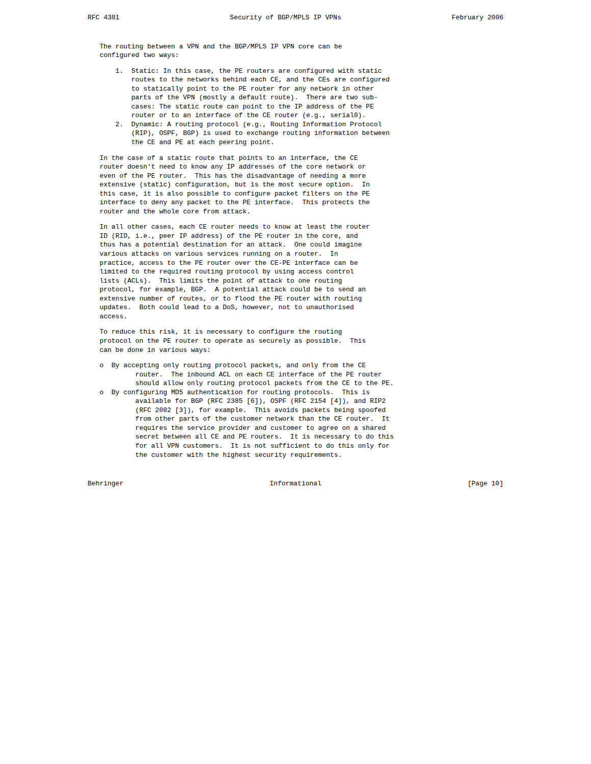RFC 4381 Security of BGP/MPLS IP VPNs February 2006
The routing between a VPN and the BGP/MPLS IP VPN core can be configured two ways:
1. Static: In this case, the PE routers are configured with static routes to the networks behind each CE, and the CEs are configured to statically point to the PE router for any network in other parts of the VPN (mostly a default route). There are two sub- cases: The static route can point to the IP address of the PE router or to an interface of the CE router (e.g., serial0).
2. Dynamic: A routing protocol (e.g., Routing Information Protocol (RIP), OSPF, BGP) is used to exchange routing information between the CE and PE at each peering point.
In the case of a static route that points to an interface, the CE router doesn't need to know any IP addresses of the core network or even of the PE router. This has the disadvantage of needing a more extensive (static) configuration, but is the most secure option. In this case, it is also possible to configure packet filters on the PE interface to deny any packet to the PE interface. This protects the router and the whole core from attack.
In all other cases, each CE router needs to know at least the router ID (RID, i.e., peer IP address) of the PE router in the core, and thus has a potential destination for an attack. One could imagine various attacks on various services running on a router. In practice, access to the PE router over the CE-PE interface can be limited to the required routing protocol by using access control lists (ACLs). This limits the point of attack to one routing protocol, for example, BGP. A potential attack could be to send an extensive number of routes, or to flood the PE router with routing updates. Both could lead to a DoS, however, not to unauthorised access.
To reduce this risk, it is necessary to configure the routing protocol on the PE router to operate as securely as possible. This can be done in various ways:
o By accepting only routing protocol packets, and only from the CE router. The inbound ACL on each CE interface of the PE router should allow only routing protocol packets from the CE to the PE.
o By configuring MD5 authentication for routing protocols. This is available for BGP (RFC 2385 [6]), OSPF (RFC 2154 [4]), and RIP2 (RFC 2082 [3]), for example. This avoids packets being spoofed from other parts of the customer network than the CE router. It requires the service provider and customer to agree on a shared secret between all CE and PE routers. It is necessary to do this for all VPN customers. It is not sufficient to do this only for the customer with the highest security requirements.
Behringer Informational [Page 10]